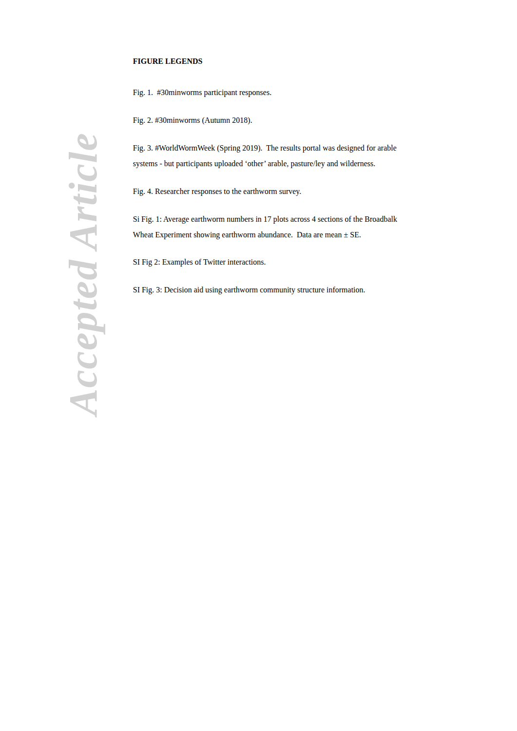Accepted Article
FIGURE LEGENDS
Fig. 1. #30minworms participant responses.
Fig. 2. #30minworms (Autumn 2018).
Fig. 3. #WorldWormWeek (Spring 2019). The results portal was designed for arable systems - but participants uploaded ‘other’ arable, pasture/ley and wilderness.
Fig. 4. Researcher responses to the earthworm survey.
Si Fig. 1: Average earthworm numbers in 17 plots across 4 sections of the Broadbalk Wheat Experiment showing earthworm abundance. Data are mean ± SE.
SI Fig 2: Examples of Twitter interactions.
SI Fig. 3: Decision aid using earthworm community structure information.